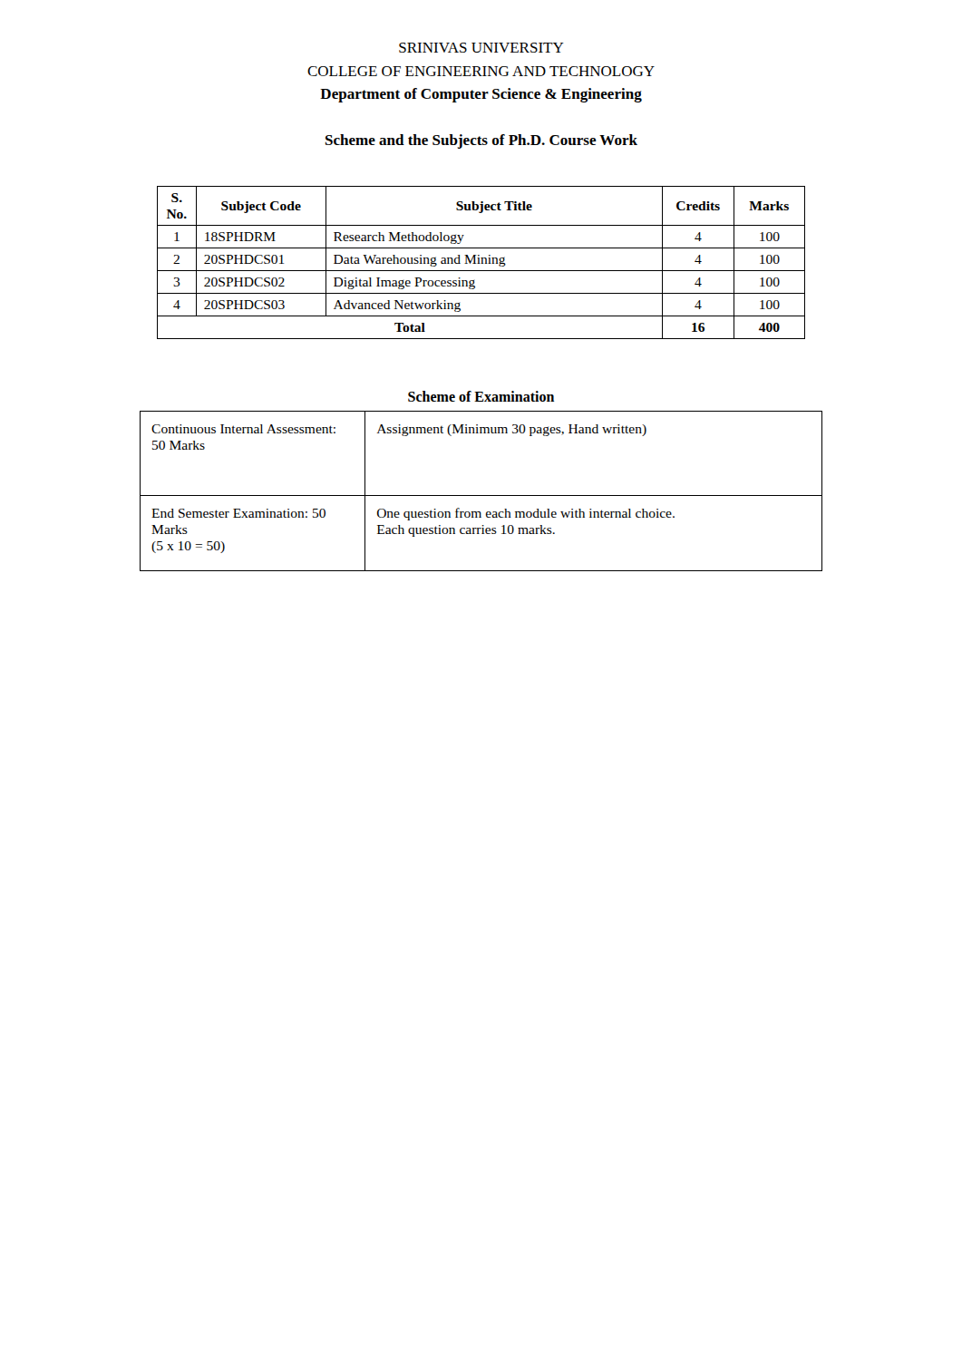SRINIVAS UNIVERSITY
COLLEGE OF ENGINEERING AND TECHNOLOGY
Department of Computer Science & Engineering
Scheme and the Subjects of Ph.D. Course Work
| S. No. | Subject Code | Subject Title | Credits | Marks |
| --- | --- | --- | --- | --- |
| 1 | 18SPHDRM | Research Methodology | 4 | 100 |
| 2 | 20SPHDCS01 | Data Warehousing and Mining | 4 | 100 |
| 3 | 20SPHDCS02 | Digital Image Processing | 4 | 100 |
| 4 | 20SPHDCS03 | Advanced Networking | 4 | 100 |
| Total | 16 | 400 |
Scheme of Examination
| Continuous Internal Assessment: 50 Marks | Assignment (Minimum 30 pages, Hand written) |
| End Semester Examination: 50 Marks (5 x 10 = 50) | One question from each module with internal choice. Each question carries 10 marks. |